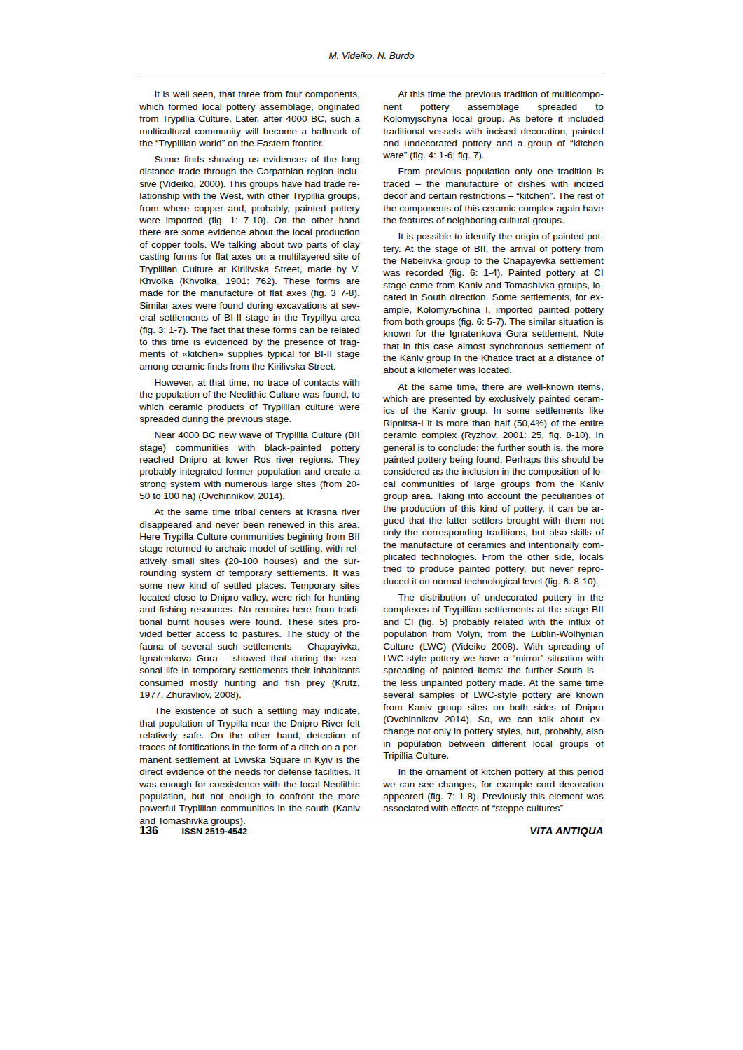M. Videiko, N. Burdo
It is well seen, that three from four components, which formed local pottery assemblage, originated from Trypillia Culture. Later, after 4000 BC, such a multicultural community will become a hallmark of the “Trypillian world” on the Eastern frontier.
Some finds showing us evidences of the long distance trade through the Carpathian region inclusive (Videiko, 2000). This groups have had trade relationship with the West, with other Trypillia groups, from where copper and, probably, painted pottery were imported (fig. 1: 7-10). On the other hand there are some evidence about the local production of copper tools. We talking about two parts of clay casting forms for flat axes on a multilayered site of Trypillian Culture at Kirilivska Street, made by V. Khvoika (Khvoika, 1901: 762). These forms are made for the manufacture of flat axes (fig. 3 7-8). Similar axes were found during excavations at several settlements of BI-II stage in the Trypillya area (fig. 3: 1-7). The fact that these forms can be related to this time is evidenced by the presence of fragments of «kitchen» supplies typical for BI-II stage among ceramic finds from the Kirilivska Street.
However, at that time, no trace of contacts with the population of the Neolithic Culture was found, to which ceramic products of Trypillian culture were spreaded during the previous stage.
Near 4000 BC new wave of Trypillia Culture (BII stage) communities with black-painted pottery reached Dnipro at lower Ros river regions. They probably integrated former population and create a strong system with numerous large sites (from 20-50 to 100 ha) (Ovchinnikov, 2014).
At the same time tribal centers at Krasna river disappeared and never been renewed in this area. Here Trypilla Culture communities begining from BII stage returned to archaic model of settling, with relatively small sites (20-100 houses) and the surrounding system of temporary settlements. It was some new kind of settled places. Temporary sites located close to Dnipro valley, were rich for hunting and fishing resources. No remains here from traditional burnt houses were found. These sites provided better access to pastures. The study of the fauna of several such settlements – Chapayivka, Ignatenkova Gora – showed that during the seasonal life in temporary settlements their inhabitants consumed mostly hunting and fish prey (Krutz, 1977, Zhuravliov, 2008).
The existence of such a settling may indicate, that population of Trypilla near the Dnipro River felt relatively safe. On the other hand, detection of traces of fortifications in the form of a ditch on a permanent settlement at Lvivska Square in Kyiv is the direct evidence of the needs for defense facilities. It was enough for coexistence with the local Neolithic population, but not enough to confront the more powerful Trypillian communities in the south (Kaniv and Tomashivka groups).
At this time the previous tradition of multicomponent pottery assemblage spreaded to Kolomyjschyna local group. As before it included traditional vessels with incised decoration, painted and undecorated pottery and a group of “kitchen ware” (fig. 4: 1-6; fig. 7).
From previous population only one tradition is traced – the manufacture of dishes with incized decor and certain restrictions – “kitchen”. The rest of the components of this ceramic complex again have the features of neighboring cultural groups.
It is possible to identify the origin of painted pottery. At the stage of BII, the arrival of pottery from the Nebelivka group to the Chapayevka settlement was recorded (fig. 6: 1-4). Painted pottery at CI stage came from Kaniv and Tomashivka groups, located in South direction. Some settlements, for example, Kolomyљchina I, imported painted pottery from both groups (fig. 6: 5-7). The similar situation is known for the Ignatenkova Gora settlement. Note that in this case almost synchronous settlement of the Kaniv group in the Khatice tract at a distance of about a kilometer was located.
At the same time, there are well-known items, which are presented by exclusively painted ceramics of the Kaniv group. In some settlements like Ripnitsa-I it is more than half (50,4%) of the entire ceramic complex (Ryzhov, 2001: 25, fig. 8-10). In general is to conclude: the further south is, the more painted pottery being found. Perhaps this should be considered as the inclusion in the composition of local communities of large groups from the Kaniv group area. Taking into account the peculiarities of the production of this kind of pottery, it can be argued that the latter settlers brought with them not only the corresponding traditions, but also skills of the manufacture of ceramics and intentionally complicated technologies. From the other side, locals tried to produce painted pottery, but never reproduced it on normal technological level (fig. 6: 8-10).
The distribution of undecorated pottery in the complexes of Trypillian settlements at the stage BII and CI (fig. 5) probably related with the influx of population from Volyn, from the Lublin-Wolhynian Culture (LWC) (Videiko 2008). With spreading of LWC-style pottery we have a “mirror” situation with spreading of painted items: the further South is – the less unpainted pottery made. At the same time several samples of LWC-style pottery are known from Kaniv group sites on both sides of Dnipro (Ovchinnikov 2014). So, we can talk about exchange not only in pottery styles, but, probably, also in population between different local groups of Tripillia Culture.
In the ornament of kitchen pottery at this period we can see changes, for example cord decoration appeared (fig. 7: 1-8). Previously this element was associated with effects of “steppe cultures”
136 ISSN 2519-4542
VITA ANTIQUA